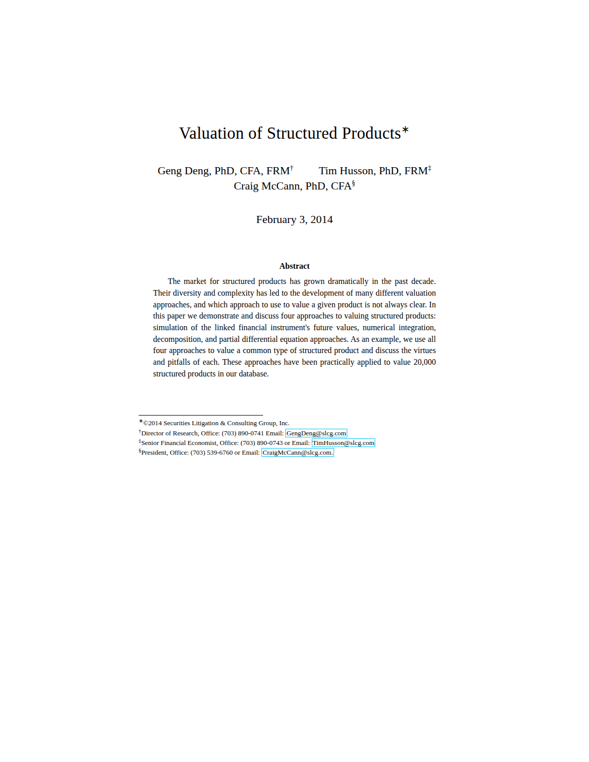Valuation of Structured Products∗
Geng Deng, PhD, CFA, FRM† Tim Husson, PhD, FRM‡ Craig McCann, PhD, CFA§
February 3, 2014
Abstract
The market for structured products has grown dramatically in the past decade. Their diversity and complexity has led to the development of many different valuation approaches, and which approach to use to value a given product is not always clear. In this paper we demonstrate and discuss four approaches to valuing structured products: simulation of the linked financial instrument's future values, numerical integration, decomposition, and partial differential equation approaches. As an example, we use all four approaches to value a common type of structured product and discuss the virtues and pitfalls of each. These approaches have been practically applied to value 20,000 structured products in our database.
∗©2014 Securities Litigation & Consulting Group, Inc.
†Director of Research, Office: (703) 890-0741 Email: GengDeng@slcg.com
‡Senior Financial Economist, Office: (703) 890-0743 or Email: TimHusson@slcg.com
§President, Office: (703) 539-6760 or Email: CraigMcCann@slcg.com.